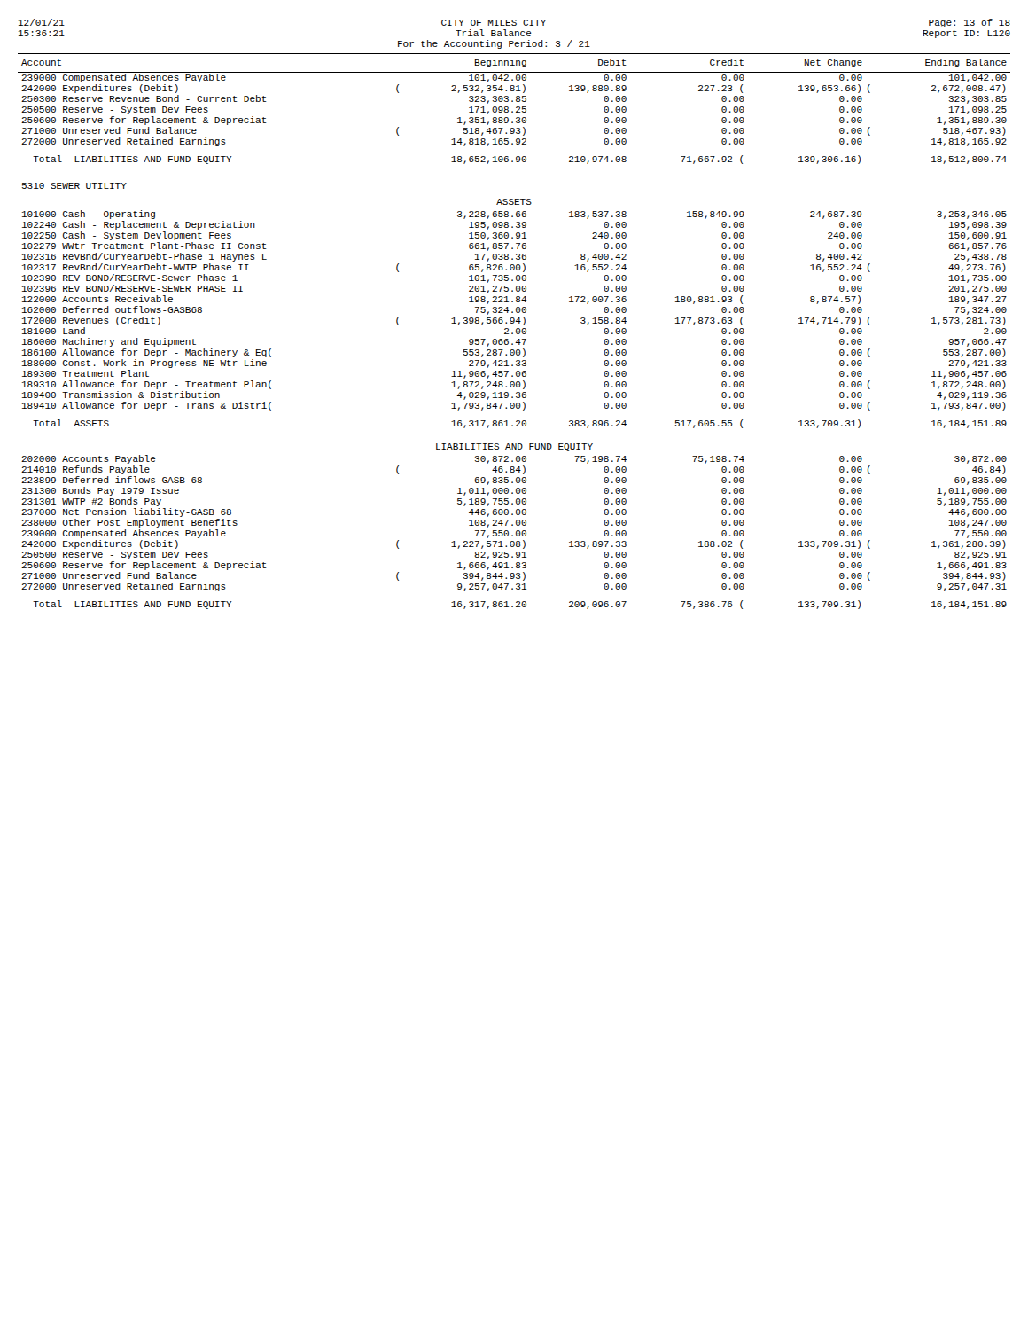12/01/21
15:36:21
CITY OF MILES CITY
Trial Balance
For the Accounting Period: 3 / 21
Page: 13 of 18
Report ID: L120
| Account | | Beginning | Debit | Credit | | Net Change | | Ending Balance |
| --- | --- | --- | --- | --- | --- | --- | --- | --- |
| 239000 Compensated Absences Payable | | 101,042.00 | 0.00 | 0.00 | | 0.00 | | 101,042.00 |
| 242000 Expenditures (Debit) | ( | 2,532,354.81) | 139,880.89 | 227.23 ( | | 139,653.66) | ( | 2,672,008.47) |
| 250300 Reserve Revenue Bond - Current Debt | | 323,303.85 | 0.00 | 0.00 | | 0.00 | | 323,303.85 |
| 250500 Reserve - System Dev Fees | | 171,098.25 | 0.00 | 0.00 | | 0.00 | | 171,098.25 |
| 250600 Reserve for Replacement & Depreciat | | 1,351,889.30 | 0.00 | 0.00 | | 0.00 | | 1,351,889.30 |
| 271000 Unreserved Fund Balance | ( | 518,467.93) | 0.00 | 0.00 | | 0.00 | ( | 518,467.93) |
| 272000 Unreserved Retained Earnings | | 14,818,165.92 | 0.00 | 0.00 | | 0.00 | | 14,818,165.92 |
| Total LIABILITIES AND FUND EQUITY | | 18,652,106.90 | 210,974.08 | 71,667.92 ( | | 139,306.16) | | 18,512,800.74 |
| 5310 SEWER UTILITY |
| ASSETS |
| 101000 Cash - Operating | | 3,228,658.66 | 183,537.38 | 158,849.99 | | 24,687.39 | | 3,253,346.05 |
| 102240 Cash - Replacement & Depreciation | | 195,098.39 | 0.00 | 0.00 | | 0.00 | | 195,098.39 |
| 102250 Cash - System Devlopment Fees | | 150,360.91 | 240.00 | 0.00 | | 240.00 | | 150,600.91 |
| 102279 WWtr Treatment Plant-Phase II Const | | 661,857.76 | 0.00 | 0.00 | | 0.00 | | 661,857.76 |
| 102316 RevBnd/CurYearDebt-Phase 1 Haynes L | | 17,038.36 | 8,400.42 | 0.00 | | 8,400.42 | | 25,438.78 |
| 102317 RevBnd/CurYearDebt-WWTP Phase II | ( | 65,826.00) | 16,552.24 | 0.00 | | 16,552.24 | ( | 49,273.76) |
| 102390 REV BOND/RESERVE-Sewer Phase 1 | | 101,735.00 | 0.00 | 0.00 | | 0.00 | | 101,735.00 |
| 102396 REV BOND/RESERVE-SEWER PHASE II | | 201,275.00 | 0.00 | 0.00 | | 0.00 | | 201,275.00 |
| 122000 Accounts Receivable | | 198,221.84 | 172,007.36 | 180,881.93 ( | | 8,874.57) | | 189,347.27 |
| 162000 Deferred outflows-GASB68 | | 75,324.00 | 0.00 | 0.00 | | 0.00 | | 75,324.00 |
| 172000 Revenues (Credit) | ( | 1,398,566.94) | 3,158.84 | 177,873.63 ( | | 174,714.79) | ( | 1,573,281.73) |
| 181000 Land | | 2.00 | 0.00 | 0.00 | | 0.00 | | 2.00 |
| 186000 Machinery and Equipment | | 957,066.47 | 0.00 | 0.00 | | 0.00 | | 957,066.47 |
| 186100 Allowance for Depr - Machinery & Eq( | | 553,287.00) | 0.00 | 0.00 | | 0.00 | ( | 553,287.00) |
| 188000 Const. Work in Progress-NE Wtr Line | | 279,421.33 | 0.00 | 0.00 | | 0.00 | | 279,421.33 |
| 189300 Treatment Plant | | 11,906,457.06 | 0.00 | 0.00 | | 0.00 | | 11,906,457.06 |
| 189310 Allowance for Depr - Treatment Plan( | | 1,872,248.00) | 0.00 | 0.00 | | 0.00 | ( | 1,872,248.00) |
| 189400 Transmission & Distribution | | 4,029,119.36 | 0.00 | 0.00 | | 0.00 | | 4,029,119.36 |
| 189410 Allowance for Depr - Trans & Distri( | | 1,793,847.00) | 0.00 | 0.00 | | 0.00 | ( | 1,793,847.00) |
| Total ASSETS | | 16,317,861.20 | 383,896.24 | 517,605.55 ( | | 133,709.31) | | 16,184,151.89 |
| LIABILITIES AND FUND EQUITY |
| 202000 Accounts Payable | | 30,872.00 | 75,198.74 | 75,198.74 | | 0.00 | | 30,872.00 |
| 214010 Refunds Payable | ( | 46.84) | 0.00 | 0.00 | | 0.00 | ( | 46.84) |
| 223899 Deferred inflows-GASB 68 | | 69,835.00 | 0.00 | 0.00 | | 0.00 | | 69,835.00 |
| 231300 Bonds Pay 1979 Issue | | 1,011,000.00 | 0.00 | 0.00 | | 0.00 | | 1,011,000.00 |
| 231301 WWTP #2 Bonds Pay | | 5,189,755.00 | 0.00 | 0.00 | | 0.00 | | 5,189,755.00 |
| 237000 Net Pension liability-GASB 68 | | 446,600.00 | 0.00 | 0.00 | | 0.00 | | 446,600.00 |
| 238000 Other Post Employment Benefits | | 108,247.00 | 0.00 | 0.00 | | 0.00 | | 108,247.00 |
| 239000 Compensated Absences Payable | | 77,550.00 | 0.00 | 0.00 | | 0.00 | | 77,550.00 |
| 242000 Expenditures (Debit) | ( | 1,227,571.08) | 133,897.33 | 188.02 ( | | 133,709.31) | ( | 1,361,280.39) |
| 250500 Reserve - System Dev Fees | | 82,925.91 | 0.00 | 0.00 | | 0.00 | | 82,925.91 |
| 250600 Reserve for Replacement & Depreciat | | 1,666,491.83 | 0.00 | 0.00 | | 0.00 | | 1,666,491.83 |
| 271000 Unreserved Fund Balance | ( | 394,844.93) | 0.00 | 0.00 | | 0.00 | ( | 394,844.93) |
| 272000 Unreserved Retained Earnings | | 9,257,047.31 | 0.00 | 0.00 | | 0.00 | | 9,257,047.31 |
| Total LIABILITIES AND FUND EQUITY | | 16,317,861.20 | 209,096.07 | 75,386.76 ( | | 133,709.31) | | 16,184,151.89 |